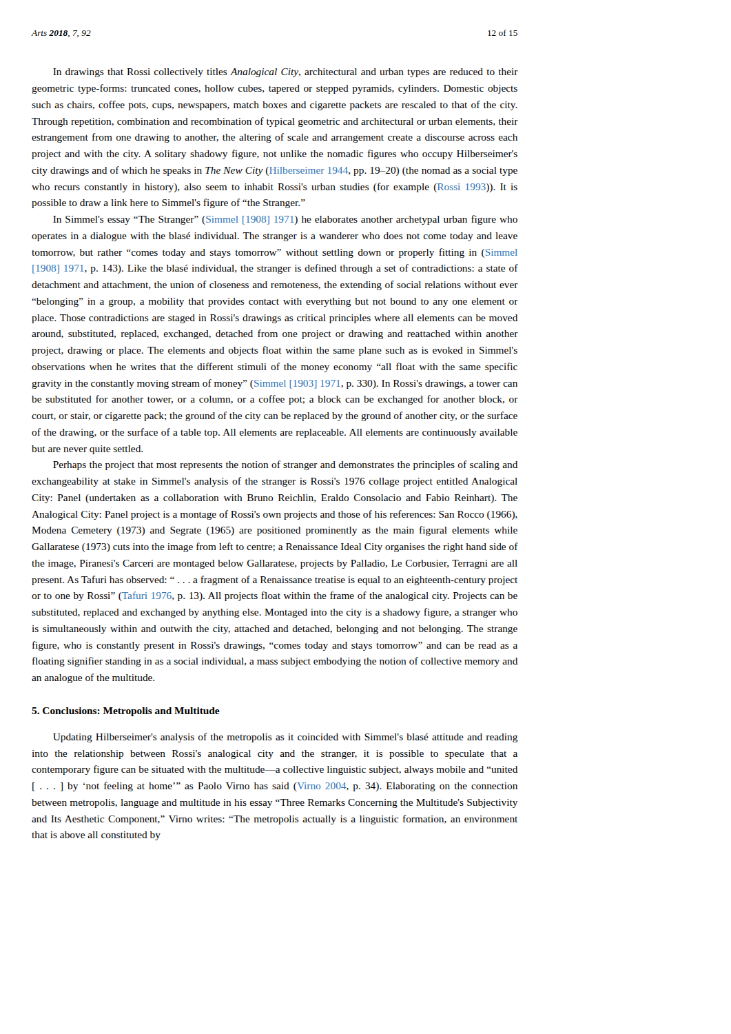Arts 2018, 7, 92 12 of 15
In drawings that Rossi collectively titles Analogical City, architectural and urban types are reduced to their geometric type-forms: truncated cones, hollow cubes, tapered or stepped pyramids, cylinders. Domestic objects such as chairs, coffee pots, cups, newspapers, match boxes and cigarette packets are rescaled to that of the city. Through repetition, combination and recombination of typical geometric and architectural or urban elements, their estrangement from one drawing to another, the altering of scale and arrangement create a discourse across each project and with the city. A solitary shadowy figure, not unlike the nomadic figures who occupy Hilberseimer's city drawings and of which he speaks in The New City (Hilberseimer 1944, pp. 19–20) (the nomad as a social type who recurs constantly in history), also seem to inhabit Rossi's urban studies (for example (Rossi 1993)). It is possible to draw a link here to Simmel's figure of “the Stranger.”
In Simmel's essay “The Stranger” (Simmel [1908] 1971) he elaborates another archetypal urban figure who operates in a dialogue with the blasé individual. The stranger is a wanderer who does not come today and leave tomorrow, but rather “comes today and stays tomorrow” without settling down or properly fitting in (Simmel [1908] 1971, p. 143). Like the blasé individual, the stranger is defined through a set of contradictions: a state of detachment and attachment, the union of closeness and remoteness, the extending of social relations without ever “belonging” in a group, a mobility that provides contact with everything but not bound to any one element or place. Those contradictions are staged in Rossi's drawings as critical principles where all elements can be moved around, substituted, replaced, exchanged, detached from one project or drawing and reattached within another project, drawing or place. The elements and objects float within the same plane such as is evoked in Simmel's observations when he writes that the different stimuli of the money economy “all float with the same specific gravity in the constantly moving stream of money” (Simmel [1903] 1971, p. 330). In Rossi's drawings, a tower can be substituted for another tower, or a column, or a coffee pot; a block can be exchanged for another block, or court, or stair, or cigarette pack; the ground of the city can be replaced by the ground of another city, or the surface of the drawing, or the surface of a table top. All elements are replaceable. All elements are continuously available but are never quite settled.
Perhaps the project that most represents the notion of stranger and demonstrates the principles of scaling and exchangeability at stake in Simmel's analysis of the stranger is Rossi's 1976 collage project entitled Analogical City: Panel (undertaken as a collaboration with Bruno Reichlin, Eraldo Consolacio and Fabio Reinhart). The Analogical City: Panel project is a montage of Rossi's own projects and those of his references: San Rocco (1966), Modena Cemetery (1973) and Segrate (1965) are positioned prominently as the main figural elements while Gallaratese (1973) cuts into the image from left to centre; a Renaissance Ideal City organises the right hand side of the image, Piranesi's Carceri are montaged below Gallaratese, projects by Palladio, Le Corbusier, Terragni are all present. As Tafuri has observed: “ . . . a fragment of a Renaissance treatise is equal to an eighteenth-century project or to one by Rossi” (Tafuri 1976, p. 13). All projects float within the frame of the analogical city. Projects can be substituted, replaced and exchanged by anything else. Montaged into the city is a shadowy figure, a stranger who is simultaneously within and outwith the city, attached and detached, belonging and not belonging. The strange figure, who is constantly present in Rossi's drawings, “comes today and stays tomorrow” and can be read as a floating signifier standing in as a social individual, a mass subject embodying the notion of collective memory and an analogue of the multitude.
5. Conclusions: Metropolis and Multitude
Updating Hilberseimer's analysis of the metropolis as it coincided with Simmel's blasé attitude and reading into the relationship between Rossi's analogical city and the stranger, it is possible to speculate that a contemporary figure can be situated with the multitude—a collective linguistic subject, always mobile and “united [ . . . ] by ‘not feeling at home’” as Paolo Virno has said (Virno 2004, p. 34). Elaborating on the connection between metropolis, language and multitude in his essay “Three Remarks Concerning the Multitude's Subjectivity and Its Aesthetic Component,” Virno writes: “The metropolis actually is a linguistic formation, an environment that is above all constituted by